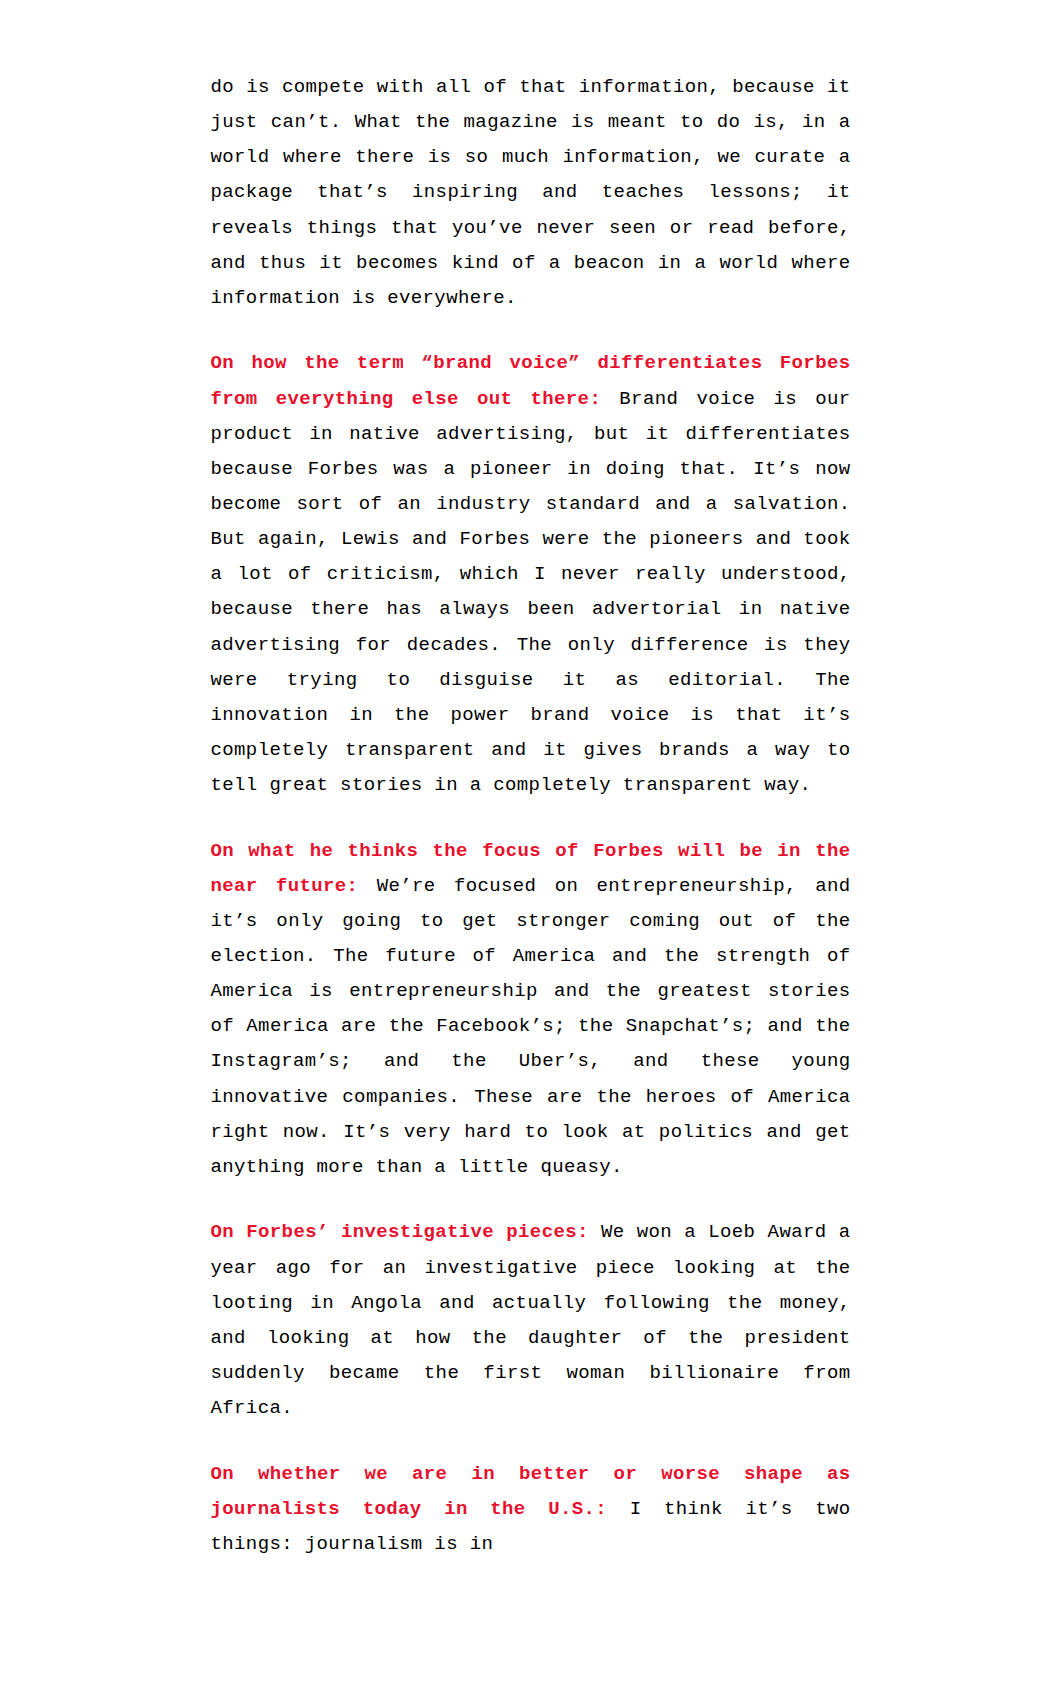do is compete with all of that information, because it just can’t. What the magazine is meant to do is, in a world where there is so much information, we curate a package that’s inspiring and teaches lessons; it reveals things that you’ve never seen or read before, and thus it becomes kind of a beacon in a world where information is everywhere.
On how the term “brand voice” differentiates Forbes from everything else out there: Brand voice is our product in native advertising, but it differentiates because Forbes was a pioneer in doing that. It’s now become sort of an industry standard and a salvation. But again, Lewis and Forbes were the pioneers and took a lot of criticism, which I never really understood, because there has always been advertorial in native advertising for decades. The only difference is they were trying to disguise it as editorial. The innovation in the power brand voice is that it’s completely transparent and it gives brands a way to tell great stories in a completely transparent way.
On what he thinks the focus of Forbes will be in the near future: We’re focused on entrepreneurship, and it’s only going to get stronger coming out of the election. The future of America and the strength of America is entrepreneurship and the greatest stories of America are the Facebook’s; the Snapchat’s; and the Instagram’s; and the Uber’s, and these young innovative companies. These are the heroes of America right now. It’s very hard to look at politics and get anything more than a little queasy.
On Forbes’ investigative pieces: We won a Loeb Award a year ago for an investigative piece looking at the looting in Angola and actually following the money, and looking at how the daughter of the president suddenly became the first woman billionaire from Africa.
On whether we are in better or worse shape as journalists today in the U.S.: I think it’s two things: journalism is in